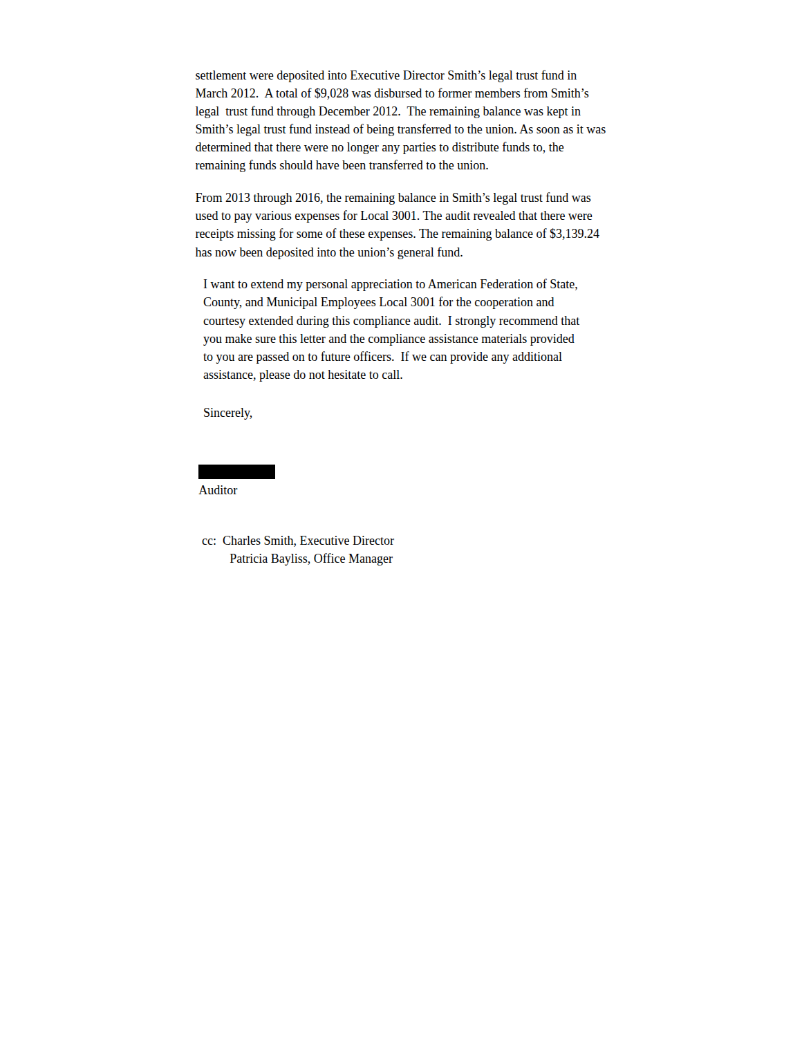settlement were deposited into Executive Director Smith’s legal trust fund in March 2012. A total of $9,028 was disbursed to former members from Smith’s legal trust fund through December 2012. The remaining balance was kept in Smith’s legal trust fund instead of being transferred to the union. As soon as it was determined that there were no longer any parties to distribute funds to, the remaining funds should have been transferred to the union.
From 2013 through 2016, the remaining balance in Smith’s legal trust fund was used to pay various expenses for Local 3001. The audit revealed that there were receipts missing for some of these expenses. The remaining balance of $3,139.24 has now been deposited into the union’s general fund.
I want to extend my personal appreciation to American Federation of State, County, and Municipal Employees Local 3001 for the cooperation and courtesy extended during this compliance audit. I strongly recommend that you make sure this letter and the compliance assistance materials provided to you are passed on to future officers. If we can provide any additional assistance, please do not hesitate to call.
Sincerely,
Auditor
cc: Charles Smith, Executive Director
Patricia Bayliss, Office Manager